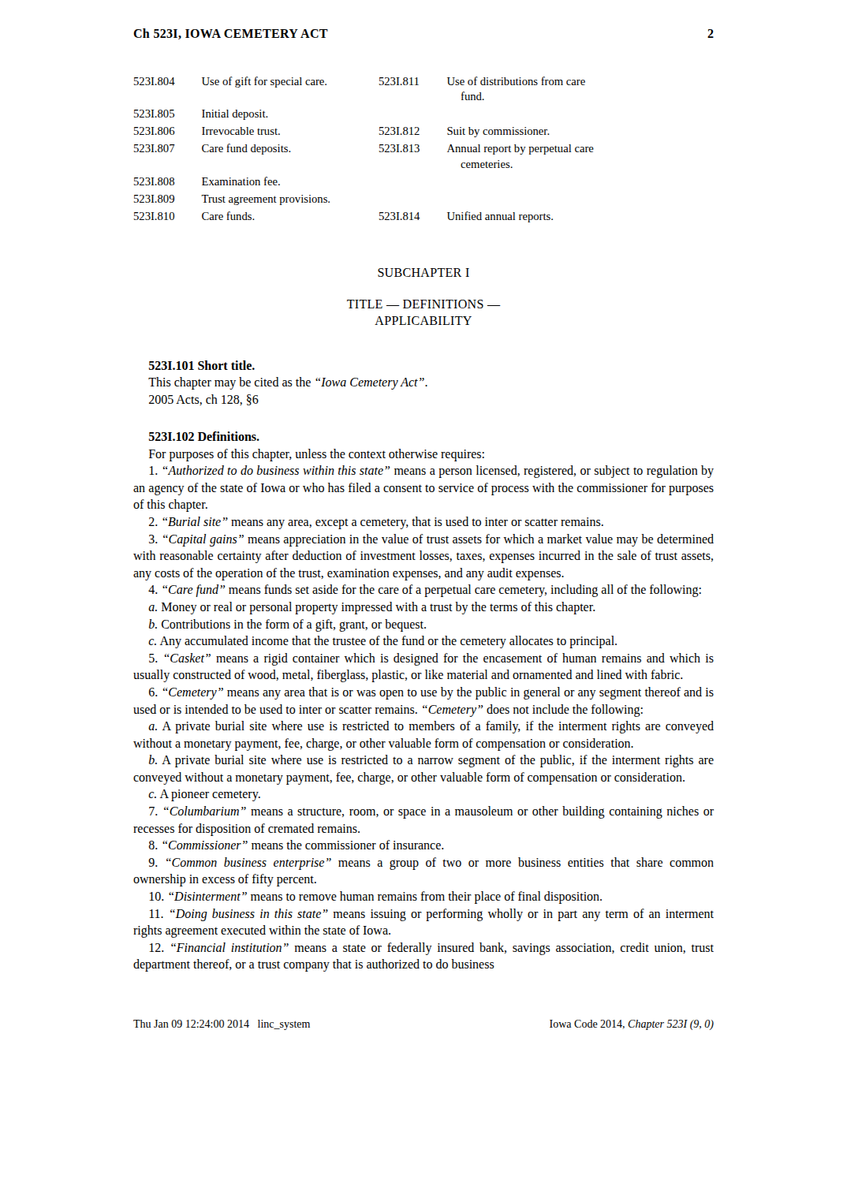Ch 523I, IOWA CEMETERY ACT 2
| 523I.804 | Use of gift for special care. | | 523I.811 | Use of distributions from care fund. |
| 523I.805 | Initial deposit. | | | |
| 523I.806 | Irrevocable trust. | | 523I.812 | Suit by commissioner. |
| 523I.807 | Care fund deposits. | | 523I.813 | Annual report by perpetual care cemeteries. |
| 523I.808 | Examination fee. | | | |
| 523I.809 | Trust agreement provisions. | | | |
| 523I.810 | Care funds. | | 523I.814 | Unified annual reports. |
SUBCHAPTER I
TITLE — DEFINITIONS —
APPLICABILITY
523I.101 Short title.
This chapter may be cited as the “Iowa Cemetery Act”.
2005 Acts, ch 128, §6
523I.102 Definitions.
For purposes of this chapter, unless the context otherwise requires:
1. “Authorized to do business within this state” means a person licensed, registered, or subject to regulation by an agency of the state of Iowa or who has filed a consent to service of process with the commissioner for purposes of this chapter.
2. “Burial site” means any area, except a cemetery, that is used to inter or scatter remains.
3. “Capital gains” means appreciation in the value of trust assets for which a market value may be determined with reasonable certainty after deduction of investment losses, taxes, expenses incurred in the sale of trust assets, any costs of the operation of the trust, examination expenses, and any audit expenses.
4. “Care fund” means funds set aside for the care of a perpetual care cemetery, including all of the following:
a. Money or real or personal property impressed with a trust by the terms of this chapter.
b. Contributions in the form of a gift, grant, or bequest.
c. Any accumulated income that the trustee of the fund or the cemetery allocates to principal.
5. “Casket” means a rigid container which is designed for the encasement of human remains and which is usually constructed of wood, metal, fiberglass, plastic, or like material and ornamented and lined with fabric.
6. “Cemetery” means any area that is or was open to use by the public in general or any segment thereof and is used or is intended to be used to inter or scatter remains. “Cemetery” does not include the following:
a. A private burial site where use is restricted to members of a family, if the interment rights are conveyed without a monetary payment, fee, charge, or other valuable form of compensation or consideration.
b. A private burial site where use is restricted to a narrow segment of the public, if the interment rights are conveyed without a monetary payment, fee, charge, or other valuable form of compensation or consideration.
c. A pioneer cemetery.
7. “Columbarium” means a structure, room, or space in a mausoleum or other building containing niches or recesses for disposition of cremated remains.
8. “Commissioner” means the commissioner of insurance.
9. “Common business enterprise” means a group of two or more business entities that share common ownership in excess of fifty percent.
10. “Disinterment” means to remove human remains from their place of final disposition.
11. “Doing business in this state” means issuing or performing wholly or in part any term of an interment rights agreement executed within the state of Iowa.
12. “Financial institution” means a state or federally insured bank, savings association, credit union, trust department thereof, or a trust company that is authorized to do business
Thu Jan 09 12:24:00 2014 linc_system Iowa Code 2014, Chapter 523I (9, 0)